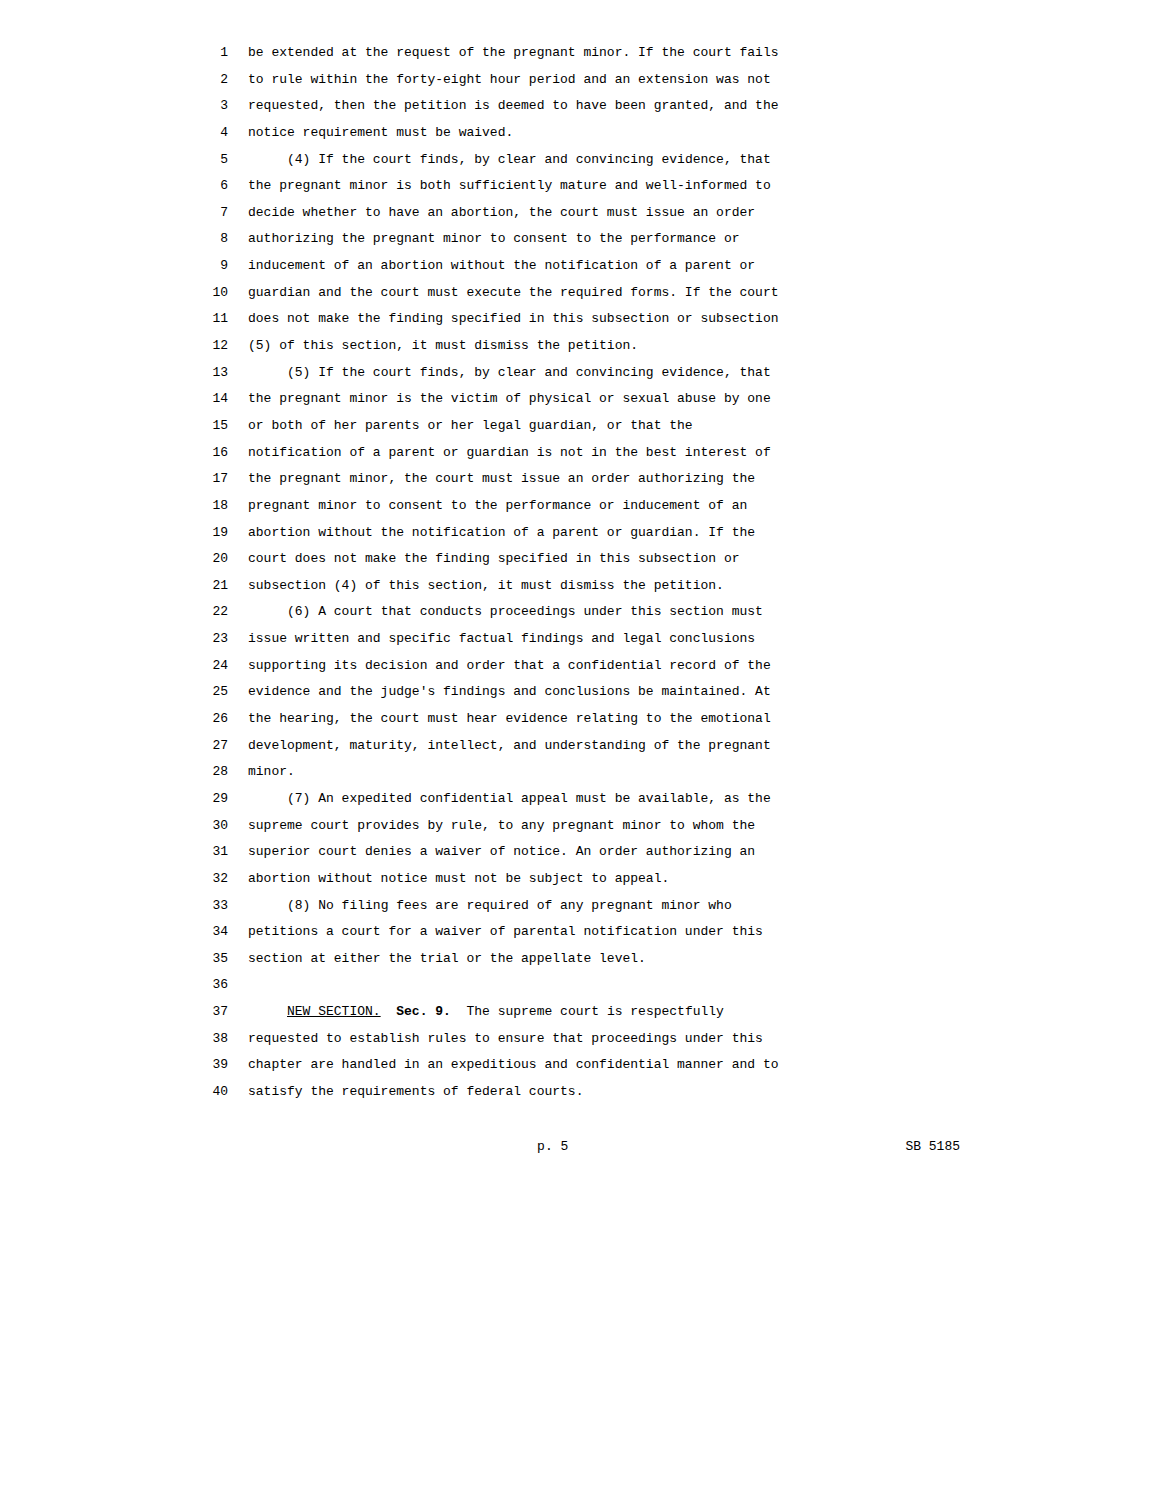be extended at the request of the pregnant minor. If the court fails
to rule within the forty-eight hour period and an extension was not
requested, then the petition is deemed to have been granted, and the
notice requirement must be waived.
(4) If the court finds, by clear and convincing evidence, that
the pregnant minor is both sufficiently mature and well-informed to
decide whether to have an abortion, the court must issue an order
authorizing the pregnant minor to consent to the performance or
inducement of an abortion without the notification of a parent or
guardian and the court must execute the required forms. If the court
does not make the finding specified in this subsection or subsection
(5) of this section, it must dismiss the petition.
(5) If the court finds, by clear and convincing evidence, that
the pregnant minor is the victim of physical or sexual abuse by one
or both of her parents or her legal guardian, or that the
notification of a parent or guardian is not in the best interest of
the pregnant minor, the court must issue an order authorizing the
pregnant minor to consent to the performance or inducement of an
abortion without the notification of a parent or guardian. If the
court does not make the finding specified in this subsection or
subsection (4) of this section, it must dismiss the petition.
(6) A court that conducts proceedings under this section must
issue written and specific factual findings and legal conclusions
supporting its decision and order that a confidential record of the
evidence and the judge's findings and conclusions be maintained. At
the hearing, the court must hear evidence relating to the emotional
development, maturity, intellect, and understanding of the pregnant
minor.
(7) An expedited confidential appeal must be available, as the
supreme court provides by rule, to any pregnant minor to whom the
superior court denies a waiver of notice. An order authorizing an
abortion without notice must not be subject to appeal.
(8) No filing fees are required of any pregnant minor who
petitions a court for a waiver of parental notification under this
section at either the trial or the appellate level.
NEW SECTION. Sec. 9. The supreme court is respectfully
requested to establish rules to ensure that proceedings under this
chapter are handled in an expeditious and confidential manner and to
satisfy the requirements of federal courts.
p. 5 SB 5185